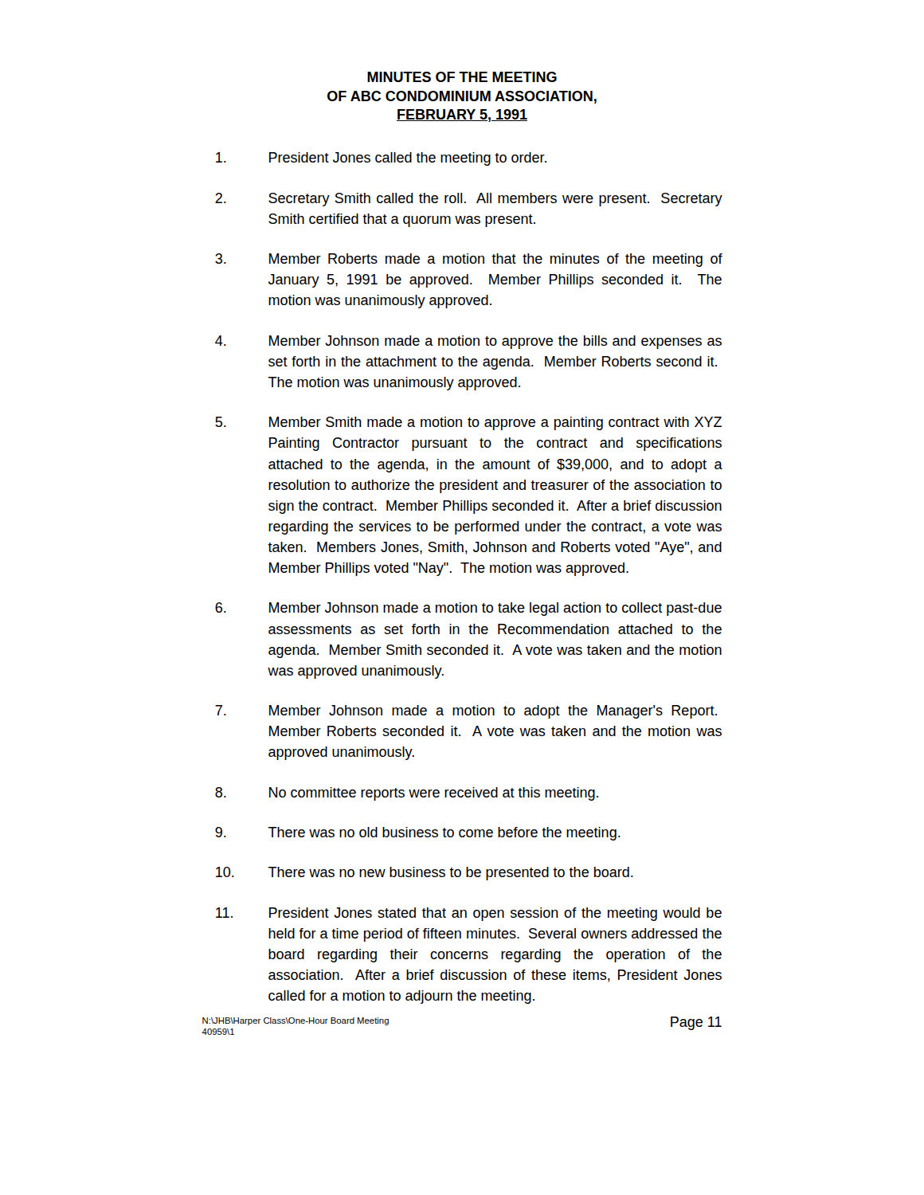MINUTES OF THE MEETING
OF ABC CONDOMINIUM ASSOCIATION,
FEBRUARY 5, 1991
1. President Jones called the meeting to order.
2. Secretary Smith called the roll. All members were present. Secretary Smith certified that a quorum was present.
3. Member Roberts made a motion that the minutes of the meeting of January 5, 1991 be approved. Member Phillips seconded it. The motion was unanimously approved.
4. Member Johnson made a motion to approve the bills and expenses as set forth in the attachment to the agenda. Member Roberts second it. The motion was unanimously approved.
5. Member Smith made a motion to approve a painting contract with XYZ Painting Contractor pursuant to the contract and specifications attached to the agenda, in the amount of $39,000, and to adopt a resolution to authorize the president and treasurer of the association to sign the contract. Member Phillips seconded it. After a brief discussion regarding the services to be performed under the contract, a vote was taken. Members Jones, Smith, Johnson and Roberts voted "Aye", and Member Phillips voted "Nay". The motion was approved.
6. Member Johnson made a motion to take legal action to collect past-due assessments as set forth in the Recommendation attached to the agenda. Member Smith seconded it. A vote was taken and the motion was approved unanimously.
7. Member Johnson made a motion to adopt the Manager's Report. Member Roberts seconded it. A vote was taken and the motion was approved unanimously.
8. No committee reports were received at this meeting.
9. There was no old business to come before the meeting.
10. There was no new business to be presented to the board.
11. President Jones stated that an open session of the meeting would be held for a time period of fifteen minutes. Several owners addressed the board regarding their concerns regarding the operation of the association. After a brief discussion of these items, President Jones called for a motion to adjourn the meeting.
Page 11 N:\JHB\Harper Class\One-Hour Board Meeting
40959\1